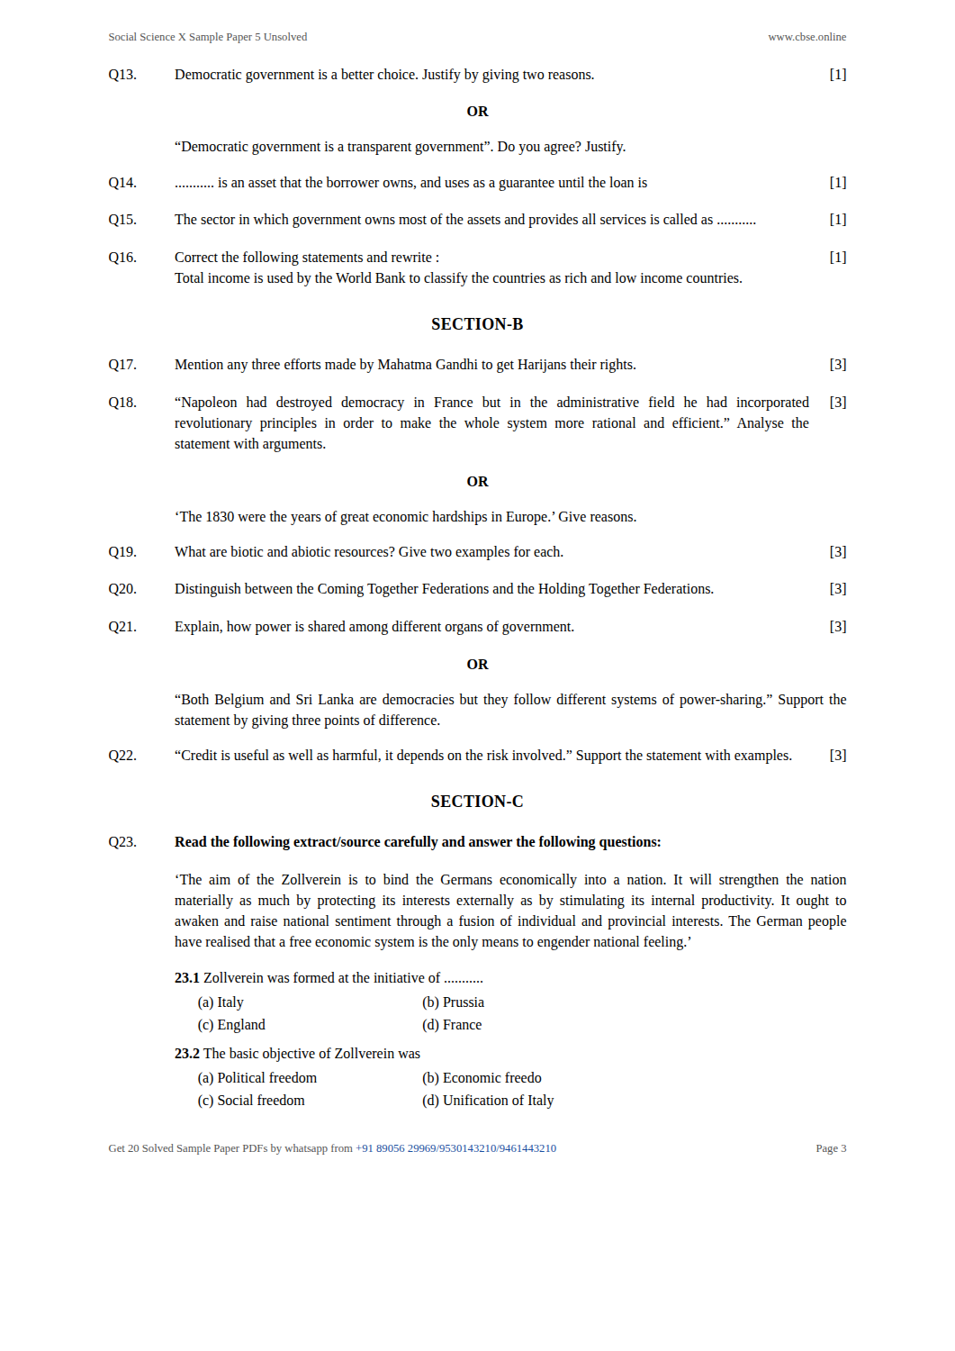Social Science X Sample Paper 5 Unsolved www.cbse.online
Q13.
Democratic government is a better choice. Justify by giving two reasons.
[1]
OR
“Democratic government is a transparent government”. Do you agree? Justify.
Q14.
........... is an asset that the borrower owns, and uses as a guarantee until the loan is
[1]
Q15.
The sector in which government owns most of the assets and provides all services is called as ...........
[1]
Q16.
Correct the following statements and rewrite :
Total income is used by the World Bank to classify the countries as rich and low income countries.
[1]
SECTION-B
Q17.
Mention any three efforts made by Mahatma Gandhi to get Harijans their rights.
[3]
Q18.
“Napoleon had destroyed democracy in France but in the administrative field he had incorporated revolutionary principles in order to make the whole system more rational and efficient.” Analyse the statement with arguments.
[3]
OR
‘The 1830 were the years of great economic hardships in Europe.’ Give reasons.
Q19.
What are biotic and abiotic resources? Give two examples for each.
[3]
Q20.
Distinguish between the Coming Together Federations and the Holding Together Federations.
[3]
Q21.
Explain, how power is shared among different organs of government.
[3]
OR
“Both Belgium and Sri Lanka are democracies but they follow different systems of power-sharing.” Support the statement by giving three points of difference.
Q22.
“Credit is useful as well as harmful, it depends on the risk involved.” Support the statement with examples.
[3]
SECTION-C
Q23.
Read the following extract/source carefully and answer the following questions:
‘The aim of the Zollverein is to bind the Germans economically into a nation. It will strengthen the nation materially as much by protecting its interests externally as by stimulating its internal productivity. It ought to awaken and raise national sentiment through a fusion of individual and provincial interests. The German people have realised that a free economic system is the only means to engender national feeling.’
23.1 Zollverein was formed at the initiative of ...........
(a) Italy
(b) Prussia
(c) England
(d) France
23.2 The basic objective of Zollverein was
(a) Political freedom
(b) Economic freedo
(c) Social freedom
(d) Unification of Italy
Get 20 Solved Sample Paper PDFs by whatsapp from +91 89056 29969/9530143210/9461443210 Page 3